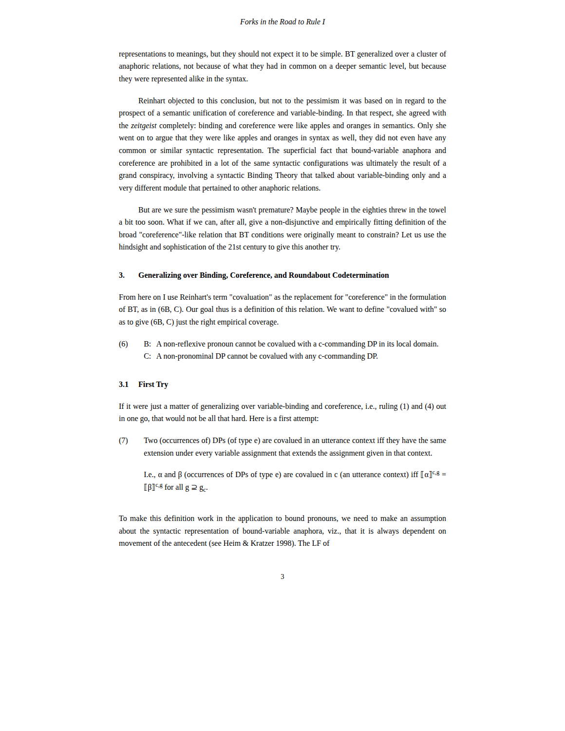Forks in the Road to Rule I
representations to meanings, but they should not expect it to be simple. BT generalized over a cluster of anaphoric relations, not because of what they had in common on a deeper semantic level, but because they were represented alike in the syntax.
Reinhart objected to this conclusion, but not to the pessimism it was based on in regard to the prospect of a semantic unification of coreference and variable-binding. In that respect, she agreed with the zeitgeist completely: binding and coreference were like apples and oranges in semantics. Only she went on to argue that they were like apples and oranges in syntax as well, they did not even have any common or similar syntactic representation. The superficial fact that bound-variable anaphora and coreference are prohibited in a lot of the same syntactic configurations was ultimately the result of a grand conspiracy, involving a syntactic Binding Theory that talked about variable-binding only and a very different module that pertained to other anaphoric relations.
But are we sure the pessimism wasn't premature? Maybe people in the eighties threw in the towel a bit too soon. What if we can, after all, give a non-disjunctive and empirically fitting definition of the broad "coreference"-like relation that BT conditions were originally meant to constrain? Let us use the hindsight and sophistication of the 21st century to give this another try.
3. Generalizing over Binding, Coreference, and Roundabout Codetermination
From here on I use Reinhart's term "covaluation" as the replacement for "coreference" in the formulation of BT, as in (6B, C). Our goal thus is a definition of this relation. We want to define "covalued with" so as to give (6B, C) just the right empirical coverage.
(6)
B:
A non-reflexive pronoun cannot be covalued with a c-commanding DP in its local domain.
C:
A non-pronominal DP cannot be covalued with any c-commanding DP.
3.1 First Try
If it were just a matter of generalizing over variable-binding and coreference, i.e., ruling (1) and (4) out in one go, that would not be all that hard. Here is a first attempt:
(7)
Two (occurrences of) DPs (of type e) are covalued in an utterance context iff they have the same extension under every variable assignment that extends the assignment given in that context.
I.e., α and β (occurrences of DPs of type e) are covalued in c (an utterance context) iff ⟦α⟧c,g = ⟦β⟧c,g for all g ⊇ gc.
To make this definition work in the application to bound pronouns, we need to make an assumption about the syntactic representation of bound-variable anaphora, viz., that it is always dependent on movement of the antecedent (see Heim & Kratzer 1998). The LF of
3